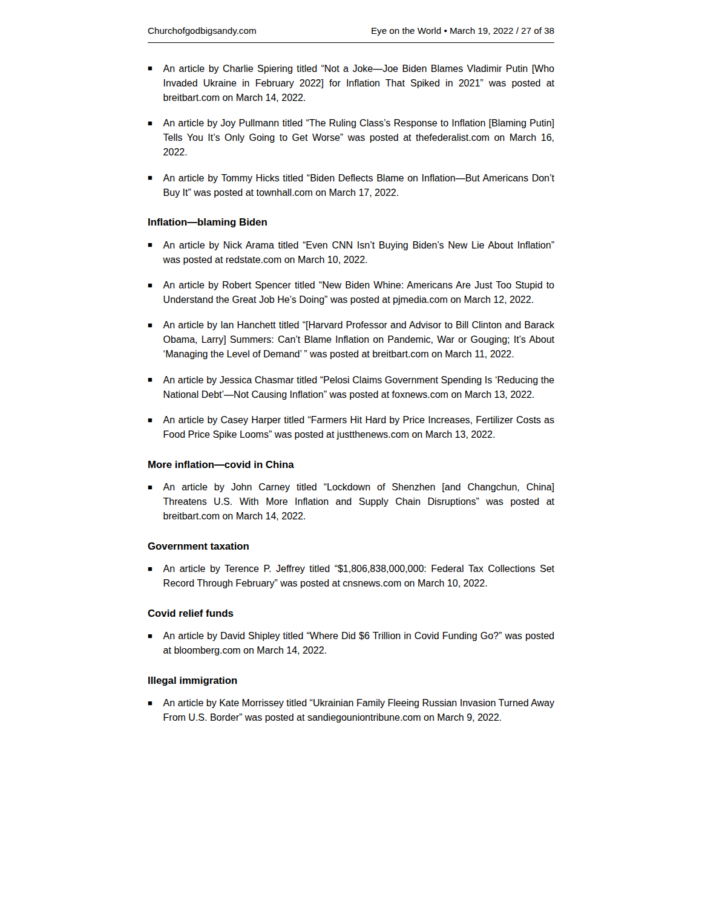Churchofgodbigsandy.com Eye on the World • March 19, 2022 / 27 of 38
An article by Charlie Spiering titled “Not a Joke—Joe Biden Blames Vladimir Putin [Who Invaded Ukraine in February 2022] for Inflation That Spiked in 2021” was posted at breitbart.com on March 14, 2022.
An article by Joy Pullmann titled “The Ruling Class’s Response to Inflation [Blaming Putin] Tells You It’s Only Going to Get Worse” was posted at thefederalist.com on March 16, 2022.
An article by Tommy Hicks titled “Biden Deflects Blame on Inflation—But Americans Don’t Buy It” was posted at townhall.com on March 17, 2022.
Inflation—blaming Biden
An article by Nick Arama titled “Even CNN Isn’t Buying Biden’s New Lie About Inflation” was posted at redstate.com on March 10, 2022.
An article by Robert Spencer titled “New Biden Whine: Americans Are Just Too Stupid to Understand the Great Job He’s Doing” was posted at pjmedia.com on March 12, 2022.
An article by Ian Hanchett titled “[Harvard Professor and Advisor to Bill Clinton and Barack Obama, Larry] Summers: Can’t Blame Inflation on Pandemic, War or Gouging; It’s About ‘Managing the Level of Demand’ ” was posted at breitbart.com on March 11, 2022.
An article by Jessica Chasmar titled “Pelosi Claims Government Spending Is ‘Reducing the National Debt’—Not Causing Inflation” was posted at foxnews.com on March 13, 2022.
An article by Casey Harper titled “Farmers Hit Hard by Price Increases, Fertilizer Costs as Food Price Spike Looms” was posted at justthenews.com on March 13, 2022.
More inflation—covid in China
An article by John Carney titled “Lockdown of Shenzhen [and Changchun, China] Threatens U.S. With More Inflation and Supply Chain Disruptions” was posted at breitbart.com on March 14, 2022.
Government taxation
An article by Terence P. Jeffrey titled “$1,806,838,000,000: Federal Tax Collections Set Record Through February” was posted at cnsnews.com on March 10, 2022.
Covid relief funds
An article by David Shipley titled “Where Did $6 Trillion in Covid Funding Go?” was posted at bloomberg.com on March 14, 2022.
Illegal immigration
An article by Kate Morrissey titled “Ukrainian Family Fleeing Russian Invasion Turned Away From U.S. Border” was posted at sandiegouniontribune.com on March 9, 2022.